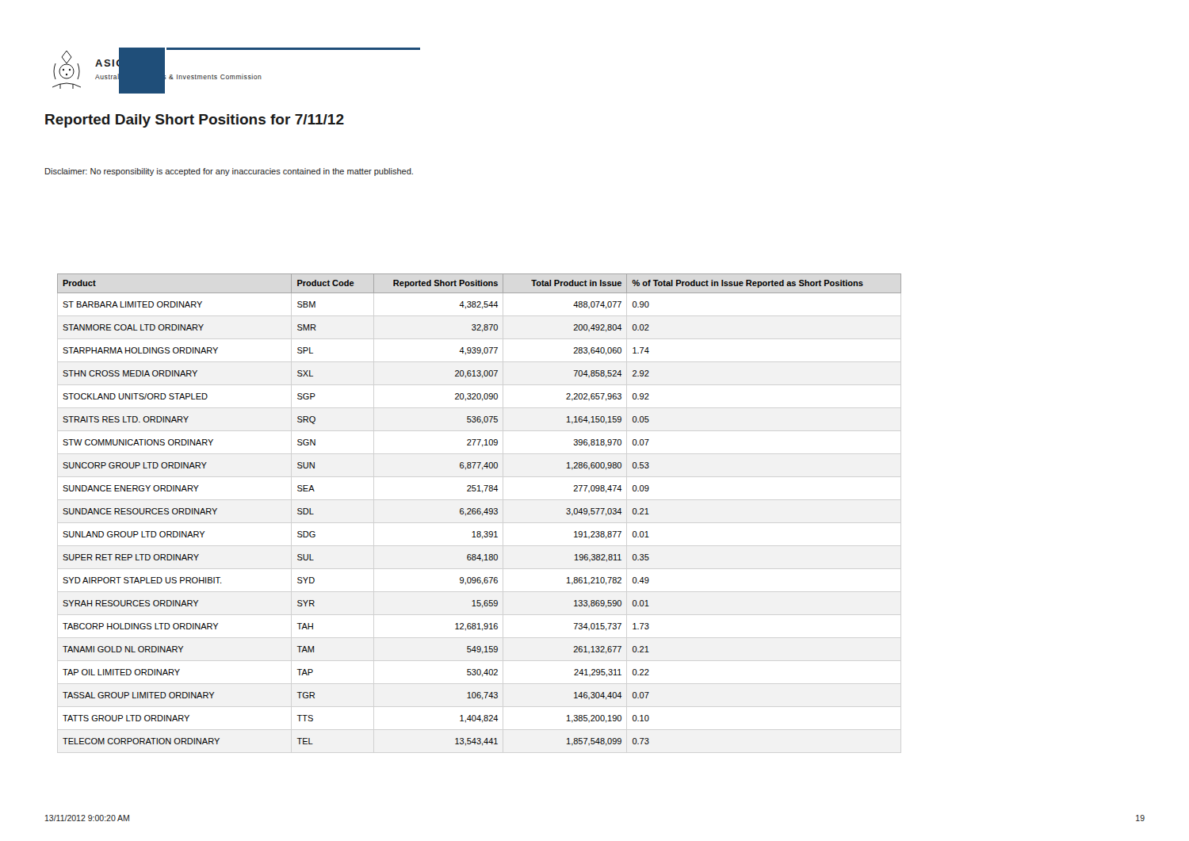ASIC
Australian Securities & Investments Commission
Reported Daily Short Positions for 7/11/12
Disclaimer: No responsibility is accepted for any inaccuracies contained in the matter published.
| Product | Product Code | Reported Short Positions | Total Product in Issue | % of Total Product in Issue Reported as Short Positions |
| --- | --- | --- | --- | --- |
| ST BARBARA LIMITED ORDINARY | SBM | 4,382,544 | 488,074,077 | 0.90 |
| STANMORE COAL LTD ORDINARY | SMR | 32,870 | 200,492,804 | 0.02 |
| STARPHARMA HOLDINGS ORDINARY | SPL | 4,939,077 | 283,640,060 | 1.74 |
| STHN CROSS MEDIA ORDINARY | SXL | 20,613,007 | 704,858,524 | 2.92 |
| STOCKLAND UNITS/ORD STAPLED | SGP | 20,320,090 | 2,202,657,963 | 0.92 |
| STRAITS RES LTD. ORDINARY | SRQ | 536,075 | 1,164,150,159 | 0.05 |
| STW COMMUNICATIONS ORDINARY | SGN | 277,109 | 396,818,970 | 0.07 |
| SUNCORP GROUP LTD ORDINARY | SUN | 6,877,400 | 1,286,600,980 | 0.53 |
| SUNDANCE ENERGY ORDINARY | SEA | 251,784 | 277,098,474 | 0.09 |
| SUNDANCE RESOURCES ORDINARY | SDL | 6,266,493 | 3,049,577,034 | 0.21 |
| SUNLAND GROUP LTD ORDINARY | SDG | 18,391 | 191,238,877 | 0.01 |
| SUPER RET REP LTD ORDINARY | SUL | 684,180 | 196,382,811 | 0.35 |
| SYD AIRPORT STAPLED US PROHIBIT. | SYD | 9,096,676 | 1,861,210,782 | 0.49 |
| SYRAH RESOURCES ORDINARY | SYR | 15,659 | 133,869,590 | 0.01 |
| TABCORP HOLDINGS LTD ORDINARY | TAH | 12,681,916 | 734,015,737 | 1.73 |
| TANAMI GOLD NL ORDINARY | TAM | 549,159 | 261,132,677 | 0.21 |
| TAP OIL LIMITED ORDINARY | TAP | 530,402 | 241,295,311 | 0.22 |
| TASSAL GROUP LIMITED ORDINARY | TGR | 106,743 | 146,304,404 | 0.07 |
| TATTS GROUP LTD ORDINARY | TTS | 1,404,824 | 1,385,200,190 | 0.10 |
| TELECOM CORPORATION ORDINARY | TEL | 13,543,441 | 1,857,548,099 | 0.73 |
13/11/2012 9:00:20 AM
19